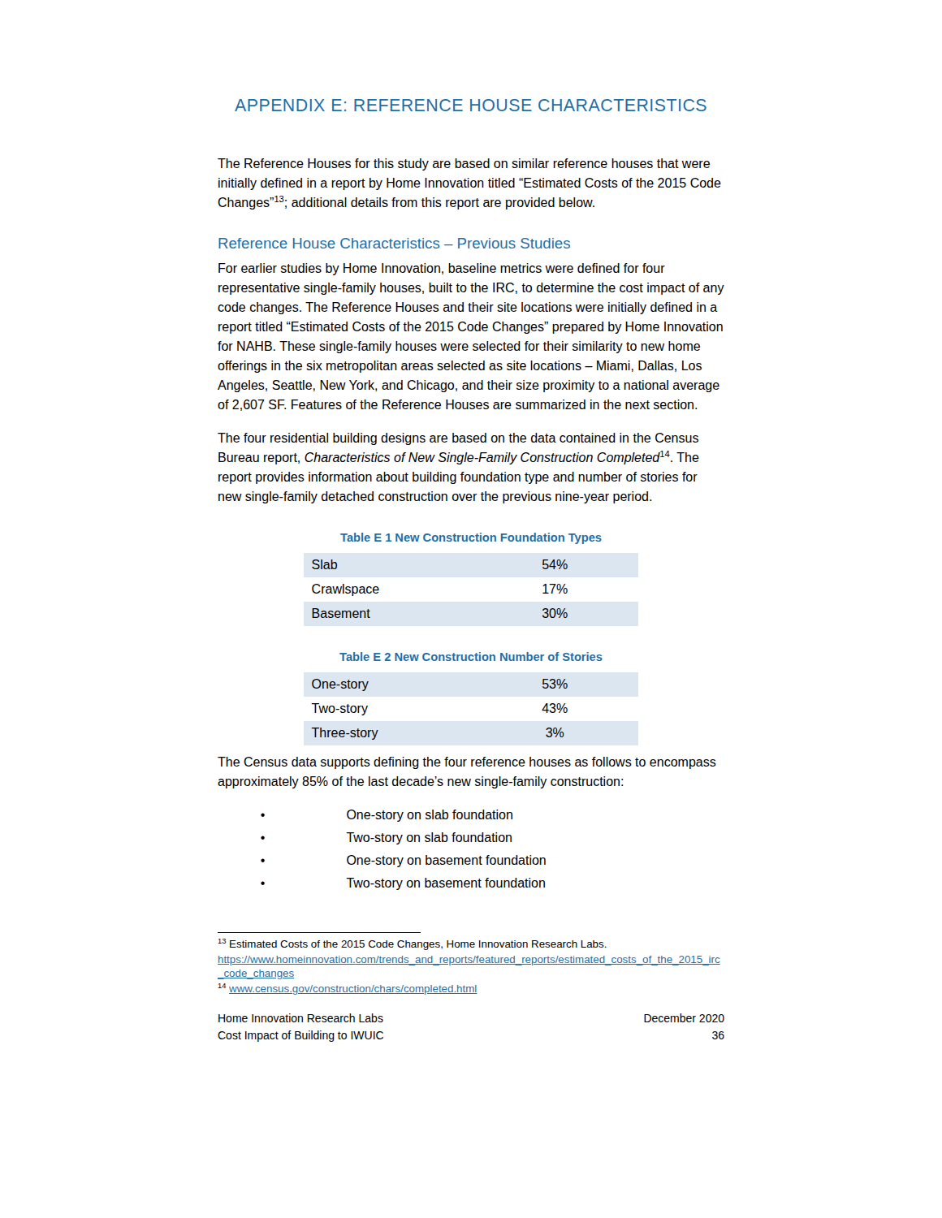APPENDIX E: REFERENCE HOUSE CHARACTERISTICS
The Reference Houses for this study are based on similar reference houses that were initially defined in a report by Home Innovation titled “Estimated Costs of the 2015 Code Changes”13; additional details from this report are provided below.
Reference House Characteristics – Previous Studies
For earlier studies by Home Innovation, baseline metrics were defined for four representative single-family houses, built to the IRC, to determine the cost impact of any code changes. The Reference Houses and their site locations were initially defined in a report titled “Estimated Costs of the 2015 Code Changes” prepared by Home Innovation for NAHB. These single-family houses were selected for their similarity to new home offerings in the six metropolitan areas selected as site locations – Miami, Dallas, Los Angeles, Seattle, New York, and Chicago, and their size proximity to a national average of 2,607 SF. Features of the Reference Houses are summarized in the next section.
The four residential building designs are based on the data contained in the Census Bureau report, Characteristics of New Single-Family Construction Completed14. The report provides information about building foundation type and number of stories for new single-family detached construction over the previous nine-year period.
Table E 1 New Construction Foundation Types
| Slab | 54% |
| Crawlspace | 17% |
| Basement | 30% |
Table E 2 New Construction Number of Stories
| One-story | 53% |
| Two-story | 43% |
| Three-story | 3% |
The Census data supports defining the four reference houses as follows to encompass approximately 85% of the last decade’s new single-family construction:
One-story on slab foundation
Two-story on slab foundation
One-story on basement foundation
Two-story on basement foundation
13 Estimated Costs of the 2015 Code Changes, Home Innovation Research Labs.
https://www.homeinnovation.com/trends_and_reports/featured_reports/estimated_costs_of_the_2015_irc_code_changes
14 www.census.gov/construction/chars/completed.html
Home Innovation Research Labs
Cost Impact of Building to IWUIC
December 2020
36